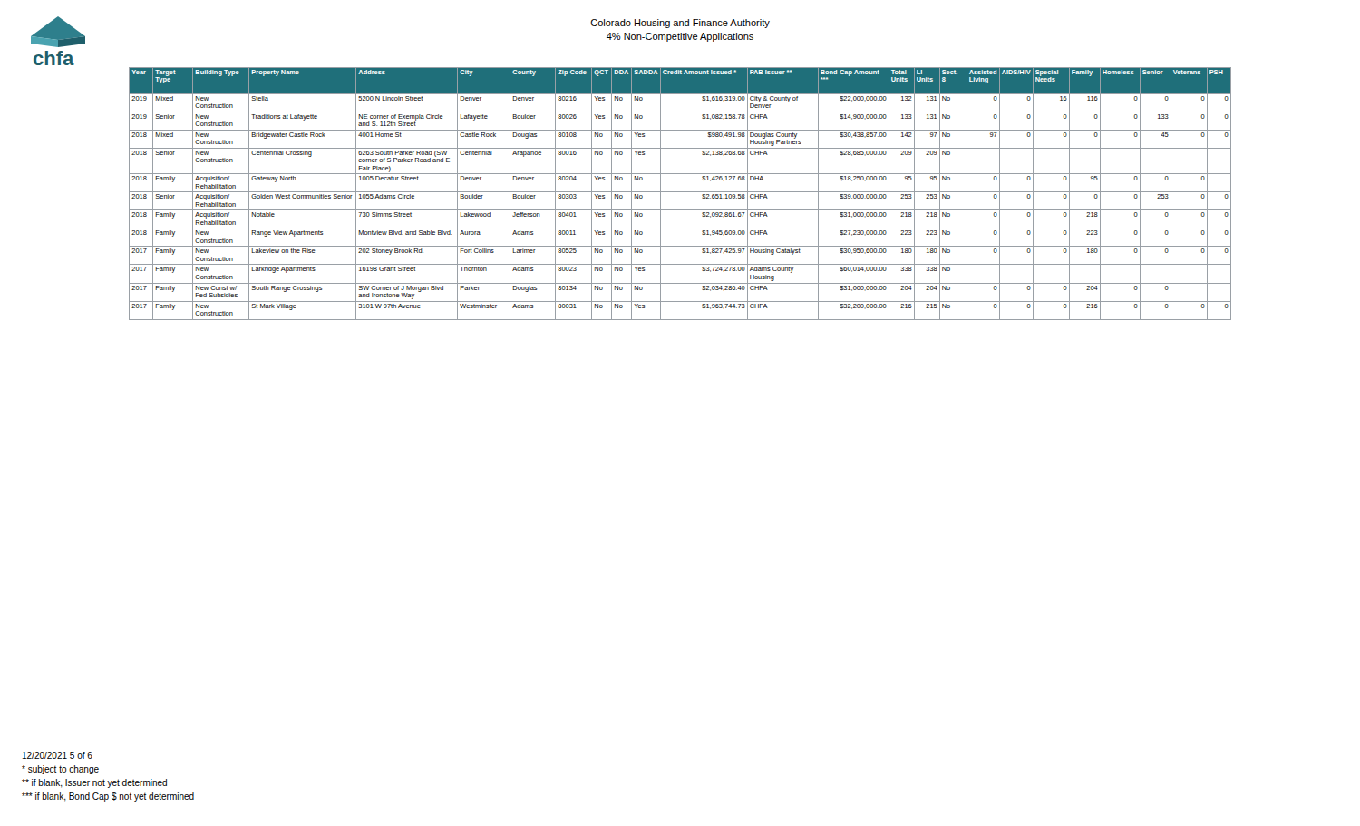chfa
Colorado Housing and Finance Authority 4% Non-Competitive Applications
| Year | Target Type | Building Type | Property Name | Address | City | County | Zip Code | QCT | DDA | SADDA | Credit Amount Issued * | PAB Issuer ** | Bond-Cap Amount *** | Total Units | LI Units | Sect. 8 | Assisted Living | AIDS/HIV | Special Needs | Family | Homeless | Senior | Veterans | PSH |
| --- | --- | --- | --- | --- | --- | --- | --- | --- | --- | --- | --- | --- | --- | --- | --- | --- | --- | --- | --- | --- | --- | --- | --- | --- |
| 2019 | Mixed | New Construction | Stella | 5200 N Lincoln Street | Denver | Denver | 80216 | Yes | No | No | $1,616,319.00 | City & County of Denver | $22,000,000.00 | 132 | 131 | No | 0 | 0 | 16 | 116 | 0 | 0 | 0 | 0 |
| 2019 | Senior | New Construction | Traditions at Lafayette | NE corner of Exempla Circle and S. 112th Street | Lafayette | Boulder | 80026 | Yes | No | No | $1,082,158.78 | CHFA | $14,900,000.00 | 133 | 131 | No | 0 | 0 | 0 | 0 | 0 | 133 | 0 | 0 |
| 2018 | Mixed | New Construction | Bridgewater Castle Rock | 4001 Home St | Castle Rock | Douglas | 80108 | No | No | Yes | $980,491.98 | Douglas County Housing Partners | $30,438,857.00 | 142 | 97 | No | 97 | 0 | 0 | 0 | 0 | 45 | 0 | 0 |
| 2018 | Senior | New Construction | Centennial Crossing | 6263 South Parker Road (SW corner of S Parker Road and E Fair Place) | Centennial | Arapahoe | 80016 | No | No | Yes | $2,138,268.68 | CHFA | $28,685,000.00 | 209 | 209 | No | | | | | | | | |
| 2018 | Family | Acquisition/ Rehabilitation | Gateway North | 1005 Decatur Street | Denver | Denver | 80204 | Yes | No | No | $1,426,127.68 | DHA | $18,250,000.00 | 95 | 95 | No | 0 | 0 | 0 | 95 | 0 | 0 | 0 | |
| 2018 | Senior | Acquisition/ Rehabilitation | Golden West Communities Senior | 1055 Adams Circle | Boulder | Boulder | 80303 | Yes | No | No | $2,651,109.58 | CHFA | $39,000,000.00 | 253 | 253 | No | 0 | 0 | 0 | 0 | 0 | 253 | 0 | 0 |
| 2018 | Family | Acquisition/ Rehabilitation | Notable | 730 Simms Street | Lakewood | Jefferson | 80401 | Yes | No | No | $2,092,861.67 | CHFA | $31,000,000.00 | 218 | 218 | No | 0 | 0 | 0 | 218 | 0 | 0 | 0 | 0 |
| 2018 | Family | New Construction | Range View Apartments | Montview Blvd. and Sable Blvd. | Aurora | Adams | 80011 | Yes | No | No | $1,945,609.00 | CHFA | $27,230,000.00 | 223 | 223 | No | 0 | 0 | 0 | 223 | 0 | 0 | 0 | 0 |
| 2017 | Family | New Construction | Lakeview on the Rise | 202 Stoney Brook Rd. | Fort Collins | Larimer | 80525 | No | No | No | $1,827,425.97 | Housing Catalyst | $30,950,600.00 | 180 | 180 | No | 0 | 0 | 0 | 180 | 0 | 0 | 0 | 0 |
| 2017 | Family | New Construction | Larkridge Apartments | 16198 Grant Street | Thornton | Adams | 80023 | No | No | Yes | $3,724,278.00 | Adams County Housing | $60,014,000.00 | 338 | 338 | No | | | | | | | | |
| 2017 | Family | New Const w/ Fed Subsidies | South Range Crossings | SW Corner of J Morgan Blvd and Ironstone Way | Parker | Douglas | 80134 | No | No | No | $2,034,286.40 | CHFA | $31,000,000.00 | 204 | 204 | No | 0 | 0 | 0 | 204 | 0 | 0 | | |
| 2017 | Family | New Construction | St Mark Village | 3101 W 97th Avenue | Westminster | Adams | 80031 | No | No | Yes | $1,963,744.73 | CHFA | $32,200,000.00 | 216 | 215 | No | 0 | 0 | 0 | 216 | 0 | 0 | 0 | 0 |
12/20/2021 5 of 6
* subject to change
** if blank, Issuer not yet determined
*** if blank, Bond Cap $ not yet determined